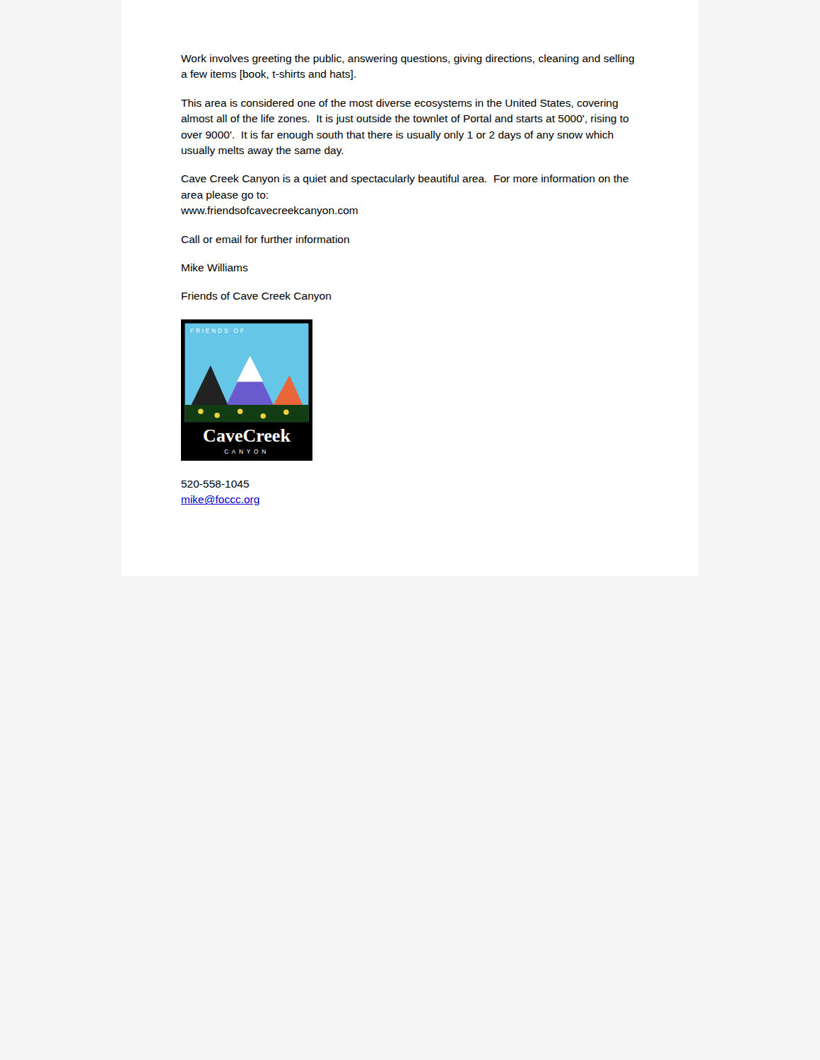Work involves greeting the public, answering questions, giving directions, cleaning and selling a few items [book, t-shirts and hats].
This area is considered one of the most diverse ecosystems in the United States, covering almost all of the life zones. It is just outside the townlet of Portal and starts at 5000', rising to over 9000'. It is far enough south that there is usually only 1 or 2 days of any snow which usually melts away the same day.
Cave Creek Canyon is a quiet and spectacularly beautiful area. For more information on the area please go to:
www.friendsofcavecreekcanyon.com
Call or email for further information
Mike Williams
Friends of Cave Creek Canyon
520-558-1045
mike@foccc.org